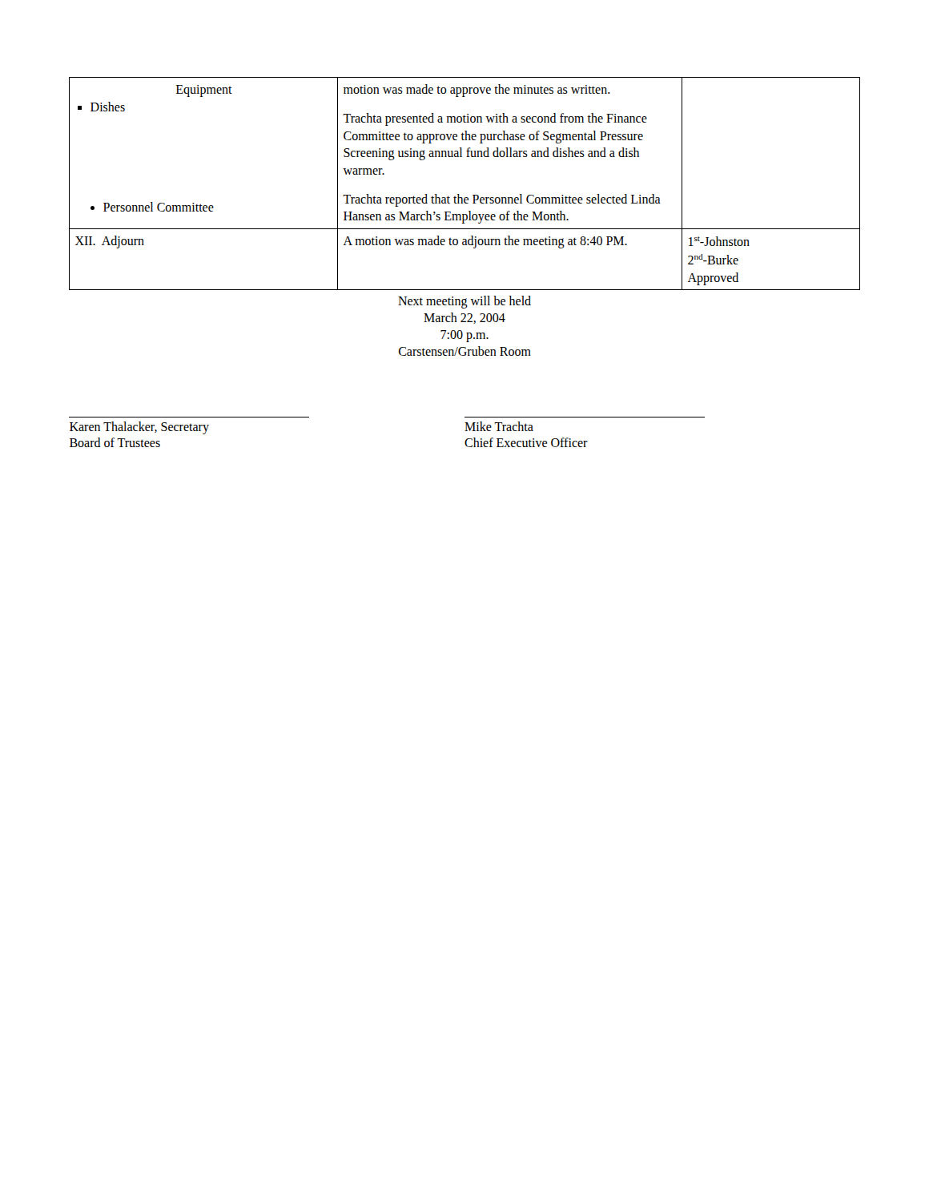| Equipment Dishes Personnel Committee | motion was made to approve the minutes as written. Trachta presented a motion with a second from the Finance Committee to approve the purchase of Segmental Pressure Screening using annual fund dollars and dishes and a dish warmer. Trachta reported that the Personnel Committee selected Linda Hansen as March’s Employee of the Month. | |
| XII. Adjourn | A motion was made to adjourn the meeting at 8:40 PM. | 1 st -Johnston 2 nd -Burke Approved |
Next meeting will be held
March 22, 2004
7:00 p.m.
Carstensen/Gruben Room
| Karen Thalacker, Secretary Board of Trustees | Mike Trachta Chief Executive Officer |